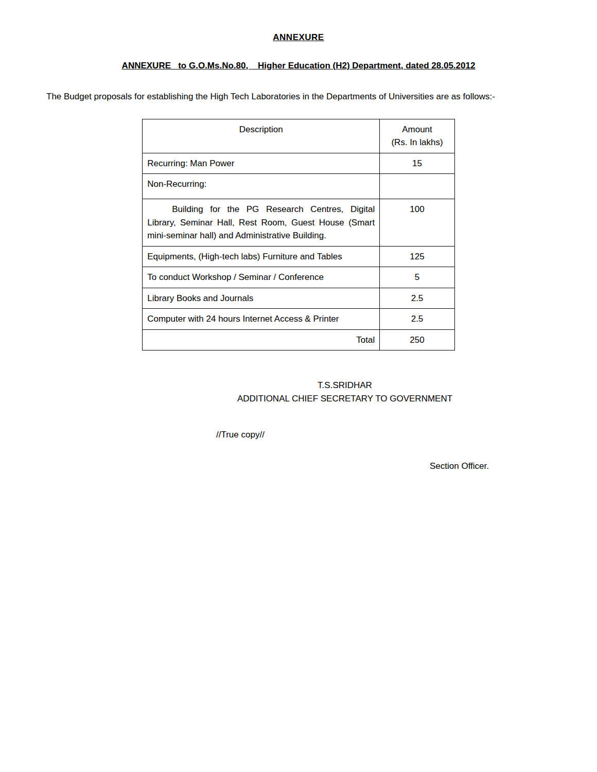ANNEXURE
ANNEXURE to G.O.Ms.No.80, Higher Education (H2) Department, dated 28.05.2012
The Budget proposals for establishing the High Tech Laboratories in the Departments of Universities are as follows:-
| Description | Amount (Rs. In lakhs) |
| --- | --- |
| Recurring: Man Power | 15 |
| Non-Recurring: | |
| Building for the PG Research Centres, Digital Library, Seminar Hall, Rest Room, Guest House (Smart mini-seminar hall) and Administrative Building. | 100 |
| Equipments, (High-tech labs) Furniture and Tables | 125 |
| To conduct Workshop / Seminar / Conference | 5 |
| Library Books and Journals | 2.5 |
| Computer with 24 hours Internet Access & Printer | 2.5 |
| Total | 250 |
T.S.SRIDHAR
ADDITIONAL CHIEF SECRETARY TO GOVERNMENT
//True copy//
Section Officer.